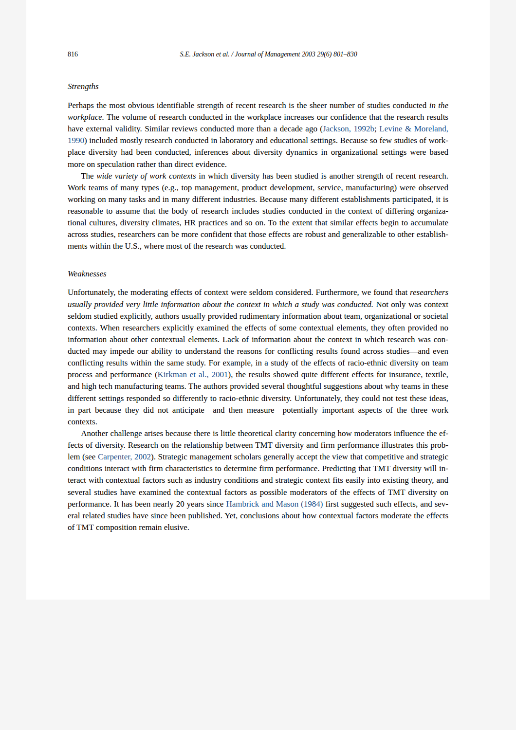816 S.E. Jackson et al. / Journal of Management 2003 29(6) 801–830
Strengths
Perhaps the most obvious identifiable strength of recent research is the sheer number of studies conducted in the workplace. The volume of research conducted in the workplace increases our confidence that the research results have external validity. Similar reviews conducted more than a decade ago (Jackson, 1992b; Levine & Moreland, 1990) included mostly research conducted in laboratory and educational settings. Because so few studies of workplace diversity had been conducted, inferences about diversity dynamics in organizational settings were based more on speculation rather than direct evidence.
The wide variety of work contexts in which diversity has been studied is another strength of recent research. Work teams of many types (e.g., top management, product development, service, manufacturing) were observed working on many tasks and in many different industries. Because many different establishments participated, it is reasonable to assume that the body of research includes studies conducted in the context of differing organizational cultures, diversity climates, HR practices and so on. To the extent that similar effects begin to accumulate across studies, researchers can be more confident that those effects are robust and generalizable to other establishments within the U.S., where most of the research was conducted.
Weaknesses
Unfortunately, the moderating effects of context were seldom considered. Furthermore, we found that researchers usually provided very little information about the context in which a study was conducted. Not only was context seldom studied explicitly, authors usually provided rudimentary information about team, organizational or societal contexts. When researchers explicitly examined the effects of some contextual elements, they often provided no information about other contextual elements. Lack of information about the context in which research was conducted may impede our ability to understand the reasons for conflicting results found across studies—and even conflicting results within the same study. For example, in a study of the effects of racio-ethnic diversity on team process and performance (Kirkman et al., 2001), the results showed quite different effects for insurance, textile, and high tech manufacturing teams. The authors provided several thoughtful suggestions about why teams in these different settings responded so differently to racio-ethnic diversity. Unfortunately, they could not test these ideas, in part because they did not anticipate—and then measure—potentially important aspects of the three work contexts.
Another challenge arises because there is little theoretical clarity concerning how moderators influence the effects of diversity. Research on the relationship between TMT diversity and firm performance illustrates this problem (see Carpenter, 2002). Strategic management scholars generally accept the view that competitive and strategic conditions interact with firm characteristics to determine firm performance. Predicting that TMT diversity will interact with contextual factors such as industry conditions and strategic context fits easily into existing theory, and several studies have examined the contextual factors as possible moderators of the effects of TMT diversity on performance. It has been nearly 20 years since Hambrick and Mason (1984) first suggested such effects, and several related studies have since been published. Yet, conclusions about how contextual factors moderate the effects of TMT composition remain elusive.